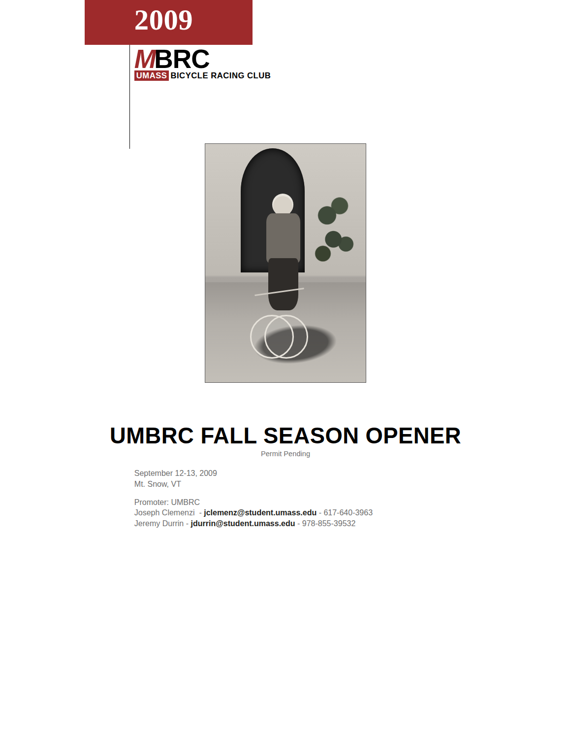2009
MBRC
UMASS BICYCLE RACING CLUB
UMBRC FALL SEASON OPENER
Permit Pending
September 12-13, 2009
Mt. Snow, VT
Promoter: UMBRC
Joseph Clemenzi - jclemenz@student.umass.edu - 617-640-3963
Jeremy Durrin - jdurrin@student.umass.edu - 978-855-39532